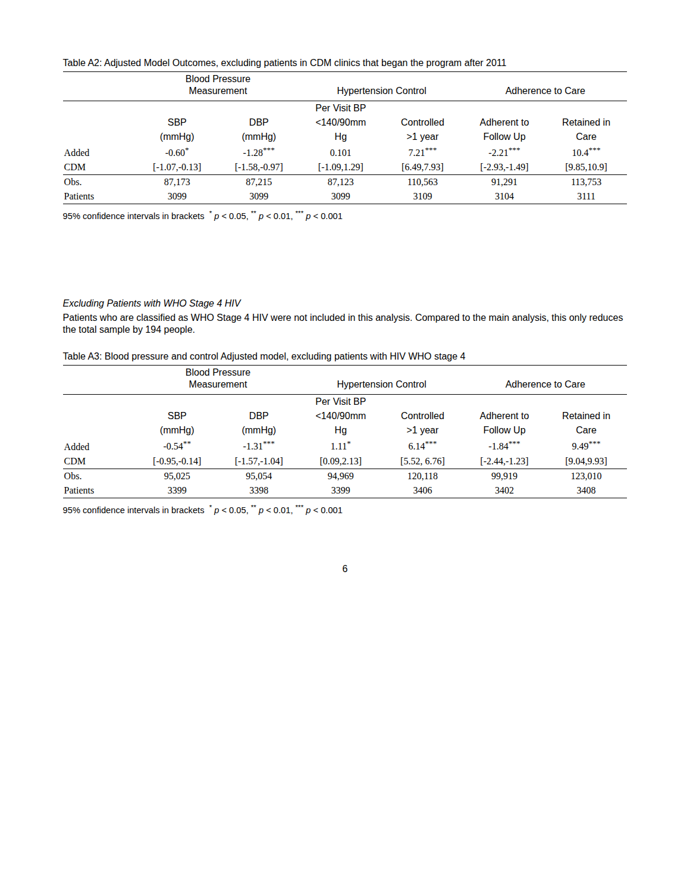Table A2: Adjusted Model Outcomes, excluding patients in CDM clinics that began the program after 2011
| | Blood Pressure Measurement | Hypertension Control | Adherence to Care |
| | | | Per Visit BP | | | |
| | SBP | DBP | <140/90mm | Controlled | Adherent to | Retained in |
| | (mmHg) | (mmHg) | Hg | >1 year | Follow Up | Care |
| Added | -0.60 * | -1.28 *** | 0.101 | 7.21 *** | -2.21 *** | 10.4 *** |
| CDM | [-1.07,-0.13] | [-1.58,-0.97] | [-1.09,1.29] | [6.49,7.93] | [-2.93,-1.49] | [9.85,10.9] |
| Obs. | 87,173 | 87,215 | 87,123 | 110,563 | 91,291 | 113,753 |
| Patients | 3099 | 3099 | 3099 | 3109 | 3104 | 3111 |
95% confidence intervals in brackets * p < 0.05, ** p < 0.01, *** p < 0.001
Excluding Patients with WHO Stage 4 HIV
Patients who are classified as WHO Stage 4 HIV were not included in this analysis. Compared to the main analysis, this only reduces the total sample by 194 people.
Table A3: Blood pressure and control Adjusted model, excluding patients with HIV WHO stage 4
| | Blood Pressure Measurement | Hypertension Control | Adherence to Care |
| | | | Per Visit BP | | | |
| | SBP | DBP | <140/90mm | Controlled | Adherent to | Retained in |
| | (mmHg) | (mmHg) | Hg | >1 year | Follow Up | Care |
| Added | -0.54 ** | -1.31 *** | 1.11 * | 6.14 *** | -1.84 *** | 9.49 *** |
| CDM | [-0.95,-0.14] | [-1.57,-1.04] | [0.09,2.13] | [5.52, 6.76] | [-2.44,-1.23] | [9.04,9.93] |
| Obs. | 95,025 | 95,054 | 94,969 | 120,118 | 99,919 | 123,010 |
| Patients | 3399 | 3398 | 3399 | 3406 | 3402 | 3408 |
95% confidence intervals in brackets * p < 0.05, ** p < 0.01, *** p < 0.001
6